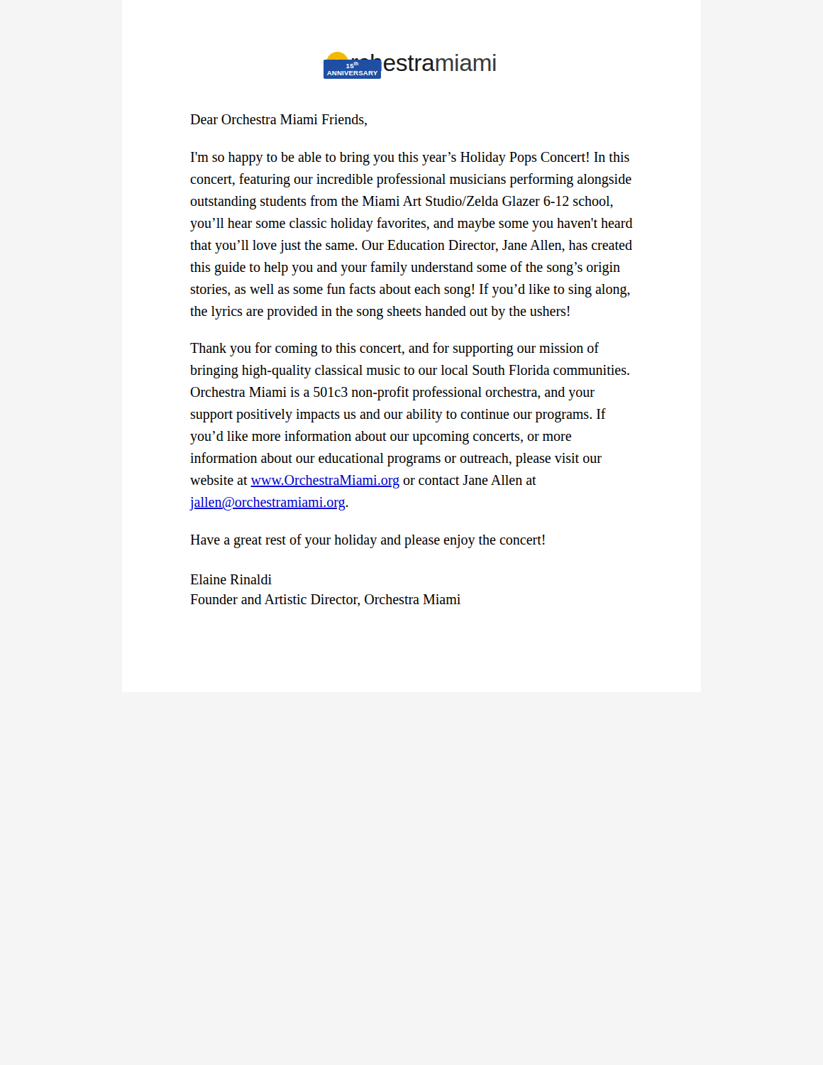rchestra miami
15th
ANNIVERSARY
Dear Orchestra Miami Friends,
I'm so happy to be able to bring you this year’s Holiday Pops Concert! In this concert, featuring our incredible professional musicians performing alongside outstanding students from the Miami Art Studio/Zelda Glazer 6-12 school, you’ll hear some classic holiday favorites, and maybe some you haven't heard that you’ll love just the same. Our Education Director, Jane Allen, has created this guide to help you and your family understand some of the song’s origin stories, as well as some fun facts about each song! If you’d like to sing along, the lyrics are provided in the song sheets handed out by the ushers!
Thank you for coming to this concert, and for supporting our mission of bringing high-quality classical music to our local South Florida communities. Orchestra Miami is a 501c3 non-profit professional orchestra, and your support positively impacts us and our ability to continue our programs. If you’d like more information about our upcoming concerts, or more information about our educational programs or outreach, please visit our website at www.OrchestraMiami.org or contact Jane Allen at jallen@orchestramiami.org.
Have a great rest of your holiday and please enjoy the concert!
Elaine Rinaldi Founder and Artistic Director, Orchestra Miami